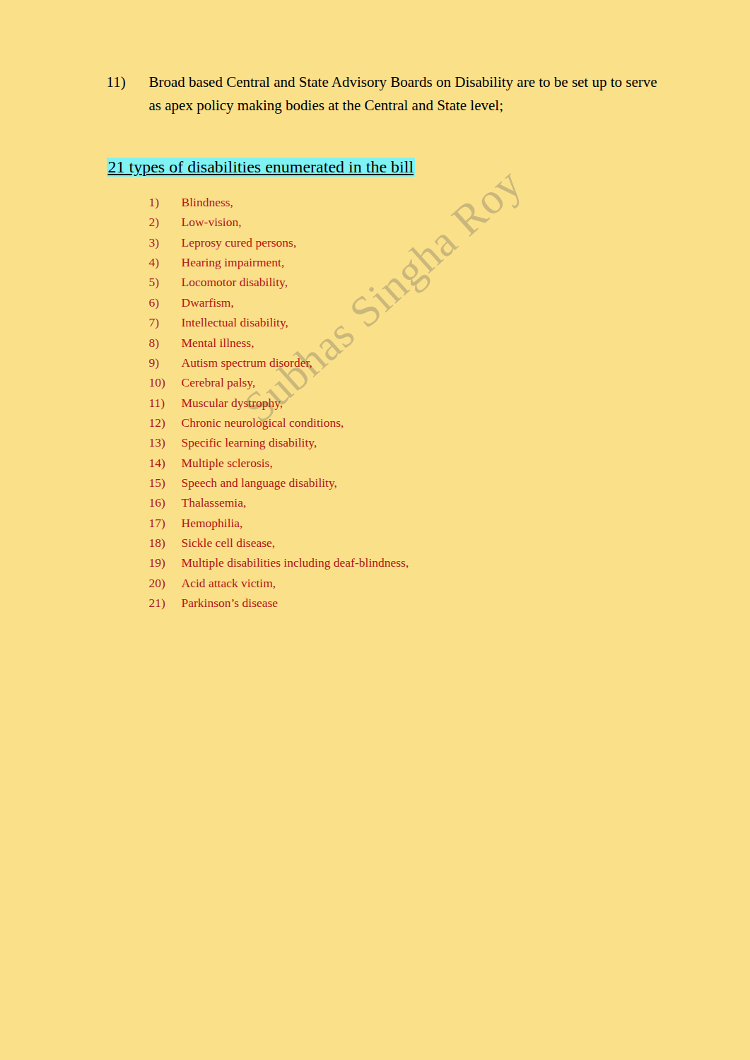11) Broad based Central and State Advisory Boards on Disability are to be set up to serve as apex policy making bodies at the Central and State level;
21 types of disabilities enumerated in the bill
Subhas Singha Roy
1) Blindness,
2) Low-vision,
3) Leprosy cured persons,
4) Hearing impairment,
5) Locomotor disability,
6) Dwarfism,
7) Intellectual disability,
8) Mental illness,
9) Autism spectrum disorder,
10) Cerebral palsy,
11) Muscular dystrophy,
12) Chronic neurological conditions,
13) Specific learning disability,
14) Multiple sclerosis,
15) Speech and language disability,
16) Thalassemia,
17) Hemophilia,
18) Sickle cell disease,
19) Multiple disabilities including deaf-blindness,
20) Acid attack victim,
21) Parkinson’s disease